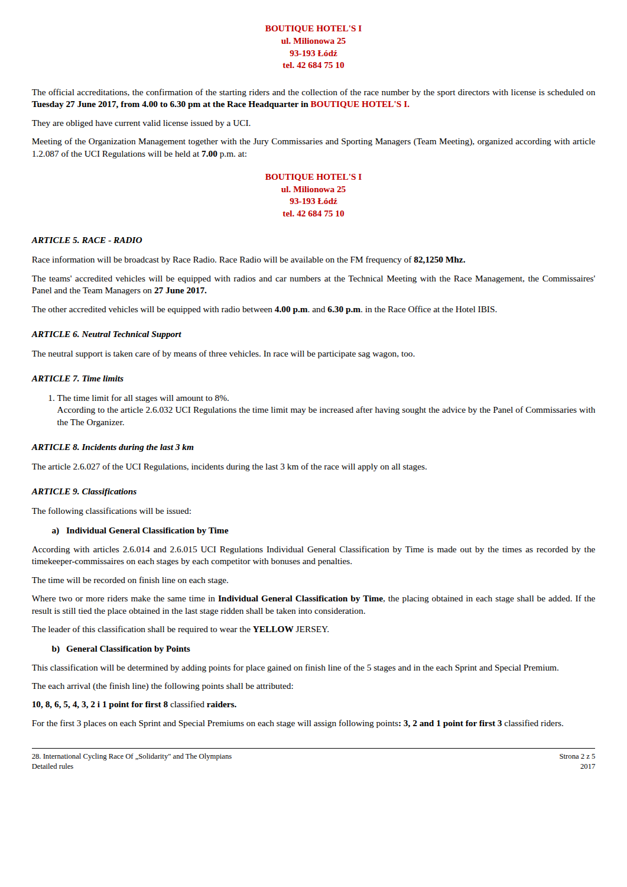BOUTIQUE HOTEL'S I
ul. Milionowa 25
93-193 Łódź
tel. 42 684 75 10
The official accreditations, the confirmation of the starting riders and the collection of the race number by the sport directors with license is scheduled on Tuesday 27 June 2017, from 4.00 to 6.30 pm at the Race Headquarter in BOUTIQUE HOTEL'S I.
They are obliged have current valid license issued by a UCI.
Meeting of the Organization Management together with the Jury Commissaries and Sporting Managers (Team Meeting), organized according with article 1.2.087 of the UCI Regulations will be held at 7.00 p.m. at:
BOUTIQUE HOTEL'S I
ul. Milionowa 25
93-193 Łódź
tel. 42 684 75 10
ARTICLE 5. RACE - RADIO
Race information will be broadcast by Race Radio. Race Radio will be available on the FM frequency of 82,1250 Mhz.
The teams' accredited vehicles will be equipped with radios and car numbers at the Technical Meeting with the Race Management, the Commissaires' Panel and the Team Managers on 27 June 2017.
The other accredited vehicles will be equipped with radio between 4.00 p.m. and 6.30 p.m. in the Race Office at the Hotel IBIS.
ARTICLE 6. Neutral Technical Support
The neutral support is taken care of by means of three vehicles. In race will be participate sag wagon, too.
ARTICLE 7. Time limits
The time limit for all stages will amount to 8%.
According to the article 2.6.032 UCI Regulations the time limit may be increased after having sought the advice by the Panel of Commissaries with the The Organizer.
ARTICLE 8. Incidents during the last 3 km
The article 2.6.027 of the UCI Regulations, incidents during the last 3 km of the race will apply on all stages.
ARTICLE 9. Classifications
The following classifications will be issued:
a) Individual General Classification by Time
According with articles 2.6.014 and 2.6.015 UCI Regulations Individual General Classification by Time is made out by the times as recorded by the timekeeper-commissaires on each stages by each competitor with bonuses and penalties.
The time will be recorded on finish line on each stage.
Where two or more riders make the same time in Individual General Classification by Time, the placing obtained in each stage shall be added. If the result is still tied the place obtained in the last stage ridden shall be taken into consideration.
The leader of this classification shall be required to wear the YELLOW JERSEY.
b) General Classification by Points
This classification will be determined by adding points for place gained on finish line of the 5 stages and in the each Sprint and Special Premium.
The each arrival (the finish line) the following points shall be attributed:
10, 8, 6, 5, 4, 3, 2 i 1 point for first 8 classified raiders.
For the first 3 places on each Sprint and Special Premiums on each stage will assign following points: 3, 2 and 1 point for first 3 classified riders.
28. International Cycling Race Of „Solidarity" and The Olympians
Detailed rules
Strona 2 z 5
2017